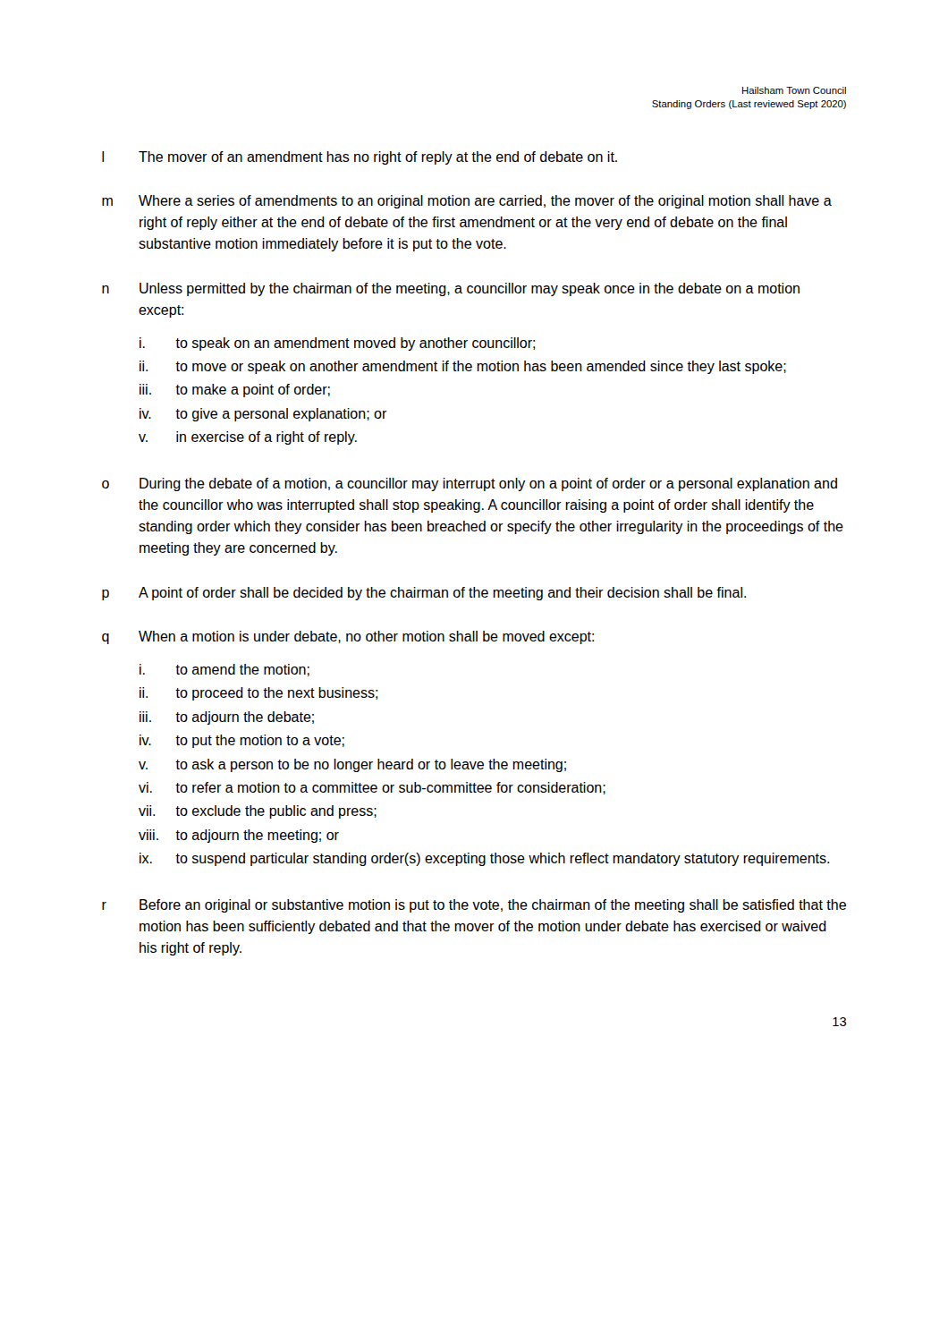Hailsham Town Council
Standing Orders (Last reviewed Sept 2020)
l
The mover of an amendment has no right of reply at the end of debate on it.
m
Where a series of amendments to an original motion are carried, the mover of the original motion shall have a right of reply either at the end of debate of the first amendment or at the very end of debate on the final substantive motion immediately before it is put to the vote.
n
Unless permitted by the chairman of the meeting, a councillor may speak once in the debate on a motion except:
i. to speak on an amendment moved by another councillor;
ii. to move or speak on another amendment if the motion has been amended since they last spoke;
iii. to make a point of order;
iv. to give a personal explanation; or
v. in exercise of a right of reply.
o
During the debate of a motion, a councillor may interrupt only on a point of order or a personal explanation and the councillor who was interrupted shall stop speaking. A councillor raising a point of order shall identify the standing order which they consider has been breached or specify the other irregularity in the proceedings of the meeting they are concerned by.
p
A point of order shall be decided by the chairman of the meeting and their decision shall be final.
q
When a motion is under debate, no other motion shall be moved except:
i. to amend the motion;
ii. to proceed to the next business;
iii. to adjourn the debate;
iv. to put the motion to a vote;
v. to ask a person to be no longer heard or to leave the meeting;
vi. to refer a motion to a committee or sub-committee for consideration;
vii. to exclude the public and press;
viii. to adjourn the meeting; or
ix. to suspend particular standing order(s) excepting those which reflect mandatory statutory requirements.
r
Before an original or substantive motion is put to the vote, the chairman of the meeting shall be satisfied that the motion has been sufficiently debated and that the mover of the motion under debate has exercised or waived his right of reply.
13